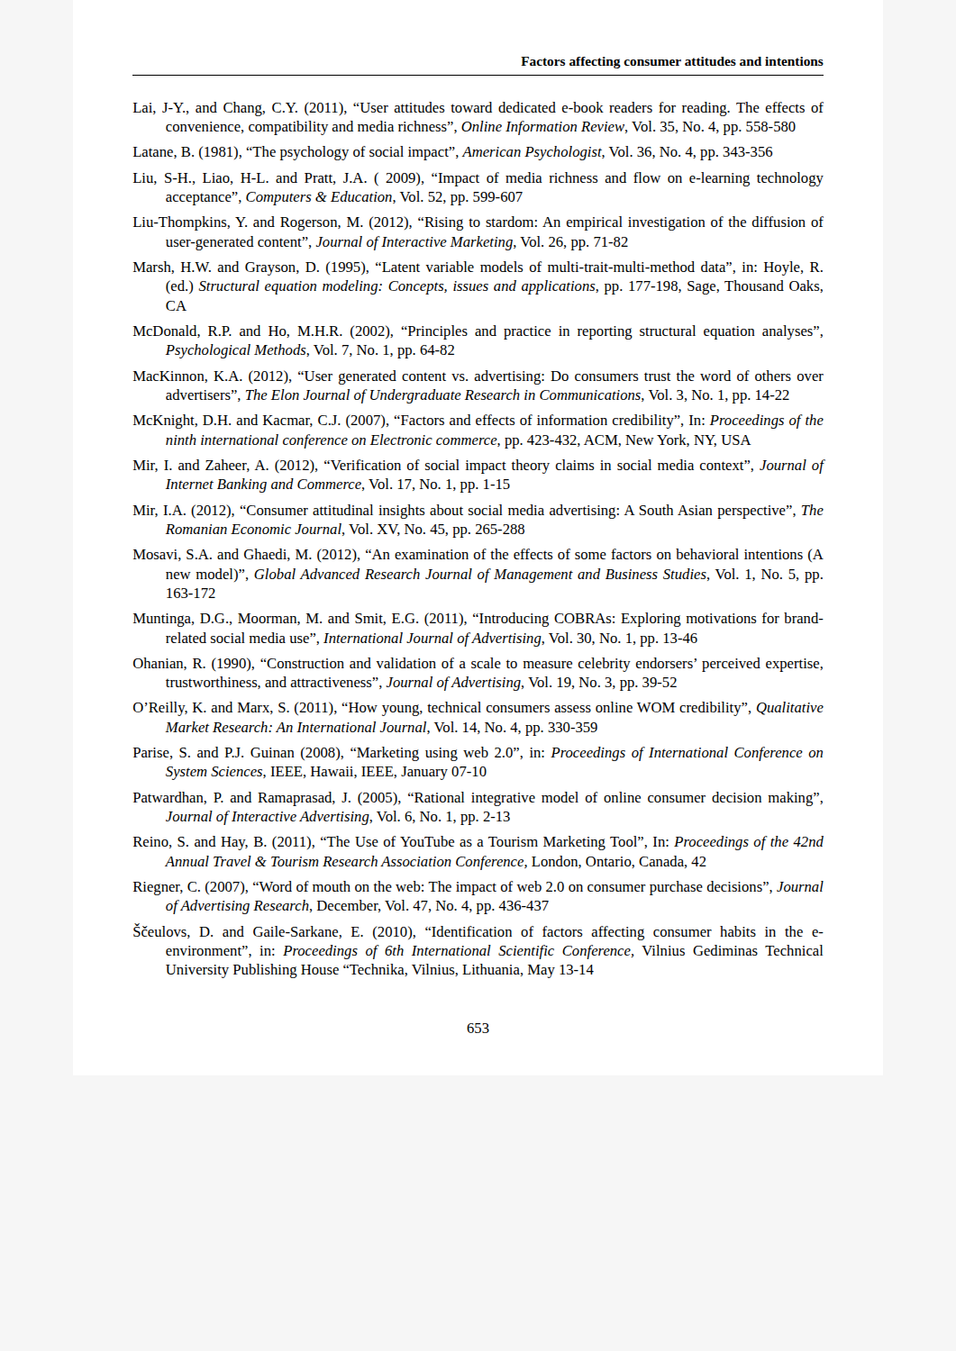Factors affecting consumer attitudes and intentions
Lai, J-Y., and Chang, C.Y. (2011), “User attitudes toward dedicated e-book readers for reading. The effects of convenience, compatibility and media richness”, Online Information Review, Vol. 35, No. 4, pp. 558-580
Latane, B. (1981), “The psychology of social impact”, American Psychologist, Vol. 36, No. 4, pp. 343-356
Liu, S-H., Liao, H-L. and Pratt, J.A. ( 2009), “Impact of media richness and flow on e-learning technology acceptance”, Computers & Education, Vol. 52, pp. 599-607
Liu-Thompkins, Y. and Rogerson, M. (2012), “Rising to stardom: An empirical investigation of the diffusion of user-generated content”, Journal of Interactive Marketing, Vol. 26, pp. 71-82
Marsh, H.W. and Grayson, D. (1995), “Latent variable models of multi-trait-multi-method data”, in: Hoyle, R. (ed.) Structural equation modeling: Concepts, issues and applications, pp. 177-198, Sage, Thousand Oaks, CA
McDonald, R.P. and Ho, M.H.R. (2002), “Principles and practice in reporting structural equation analyses”, Psychological Methods, Vol. 7, No. 1, pp. 64-82
MacKinnon, K.A. (2012), “User generated content vs. advertising: Do consumers trust the word of others over advertisers”, The Elon Journal of Undergraduate Research in Communications, Vol. 3, No. 1, pp. 14-22
McKnight, D.H. and Kacmar, C.J. (2007), “Factors and effects of information credibility”, In: Proceedings of the ninth international conference on Electronic commerce, pp. 423-432, ACM, New York, NY, USA
Mir, I. and Zaheer, A. (2012), “Verification of social impact theory claims in social media context”, Journal of Internet Banking and Commerce, Vol. 17, No. 1, pp. 1-15
Mir, I.A. (2012), “Consumer attitudinal insights about social media advertising: A South Asian perspective”, The Romanian Economic Journal, Vol. XV, No. 45, pp. 265-288
Mosavi, S.A. and Ghaedi, M. (2012), “An examination of the effects of some factors on behavioral intentions (A new model)”, Global Advanced Research Journal of Management and Business Studies, Vol. 1, No. 5, pp. 163-172
Muntinga, D.G., Moorman, M. and Smit, E.G. (2011), “Introducing COBRAs: Exploring motivations for brand-related social media use”, International Journal of Advertising, Vol. 30, No. 1, pp. 13-46
Ohanian, R. (1990), “Construction and validation of a scale to measure celebrity endorsers’ perceived expertise, trustworthiness, and attractiveness”, Journal of Advertising, Vol. 19, No. 3, pp. 39-52
O’Reilly, K. and Marx, S. (2011), “How young, technical consumers assess online WOM credibility”, Qualitative Market Research: An International Journal, Vol. 14, No. 4, pp. 330-359
Parise, S. and P.J. Guinan (2008), “Marketing using web 2.0”, in: Proceedings of International Conference on System Sciences, IEEE, Hawaii, IEEE, January 07-10
Patwardhan, P. and Ramaprasad, J. (2005), “Rational integrative model of online consumer decision making”, Journal of Interactive Advertising, Vol. 6, No. 1, pp. 2-13
Reino, S. and Hay, B. (2011), “The Use of YouTube as a Tourism Marketing Tool”, In: Proceedings of the 42nd Annual Travel & Tourism Research Association Conference, London, Ontario, Canada, 42
Riegner, C. (2007), “Word of mouth on the web: The impact of web 2.0 on consumer purchase decisions”, Journal of Advertising Research, December, Vol. 47, No. 4, pp. 436-437
Ščeulovs, D. and Gaile-Sarkane, E. (2010), “Identification of factors affecting consumer habits in the e-environment”, in: Proceedings of 6th International Scientific Conference, Vilnius Gediminas Technical University Publishing House “Technika, Vilnius, Lithuania, May 13-14
653